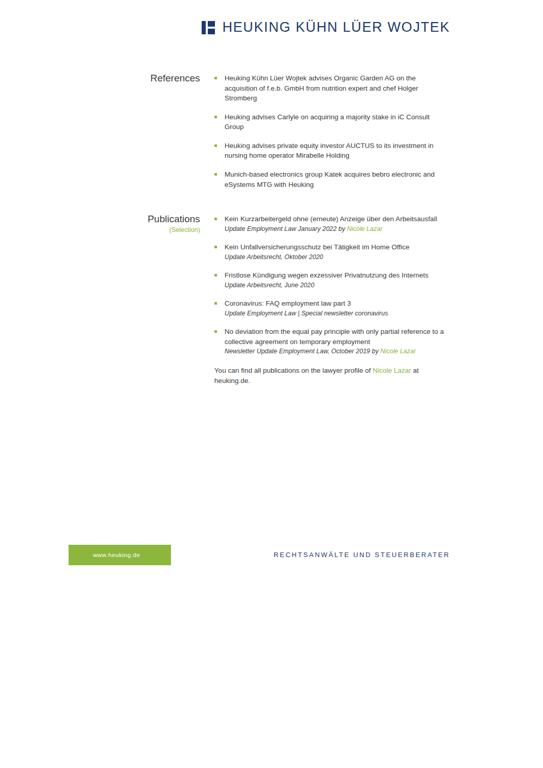HEUKING KÜHN LÜER WOJTEK
References
Heuking Kühn Lüer Wojtek advises Organic Garden AG on the acquisition of f.e.b. GmbH from nutrition expert and chef Holger Stromberg
Heuking advises Carlyle on acquiring a majority stake in iC Consult Group
Heuking advises private equity investor AUCTUS to its investment in nursing home operator Mirabelle Holding
Munich-based electronics group Katek acquires bebro electronic and eSystems MTG with Heuking
Publications(Selection)
Kein Kurzarbeitergeld ohne (erneute) Anzeige über den Arbeitsausfall Update Employment Law January 2022 by Nicole Lazar
Kein Unfallversicherungsschutz bei Tätigkeit im Home Office Update Arbeitsrecht, Oktober 2020
Fristlose Kündigung wegen exzessiver Privatnutzung des Internets Update Arbeitsrecht, June 2020
Coronavirus: FAQ employment law part 3 Update Employment Law | Special newsletter coronavirus
No deviation from the equal pay principle with only partial reference to a collective agreement on temporary employment Newsletter Update Employment Law, October 2019 by Nicole Lazar
You can find all publications on the lawyer profile of Nicole Lazar at heuking.de.
www.heuking.de
RECHTSANWÄLTE UND STEUERBERATER